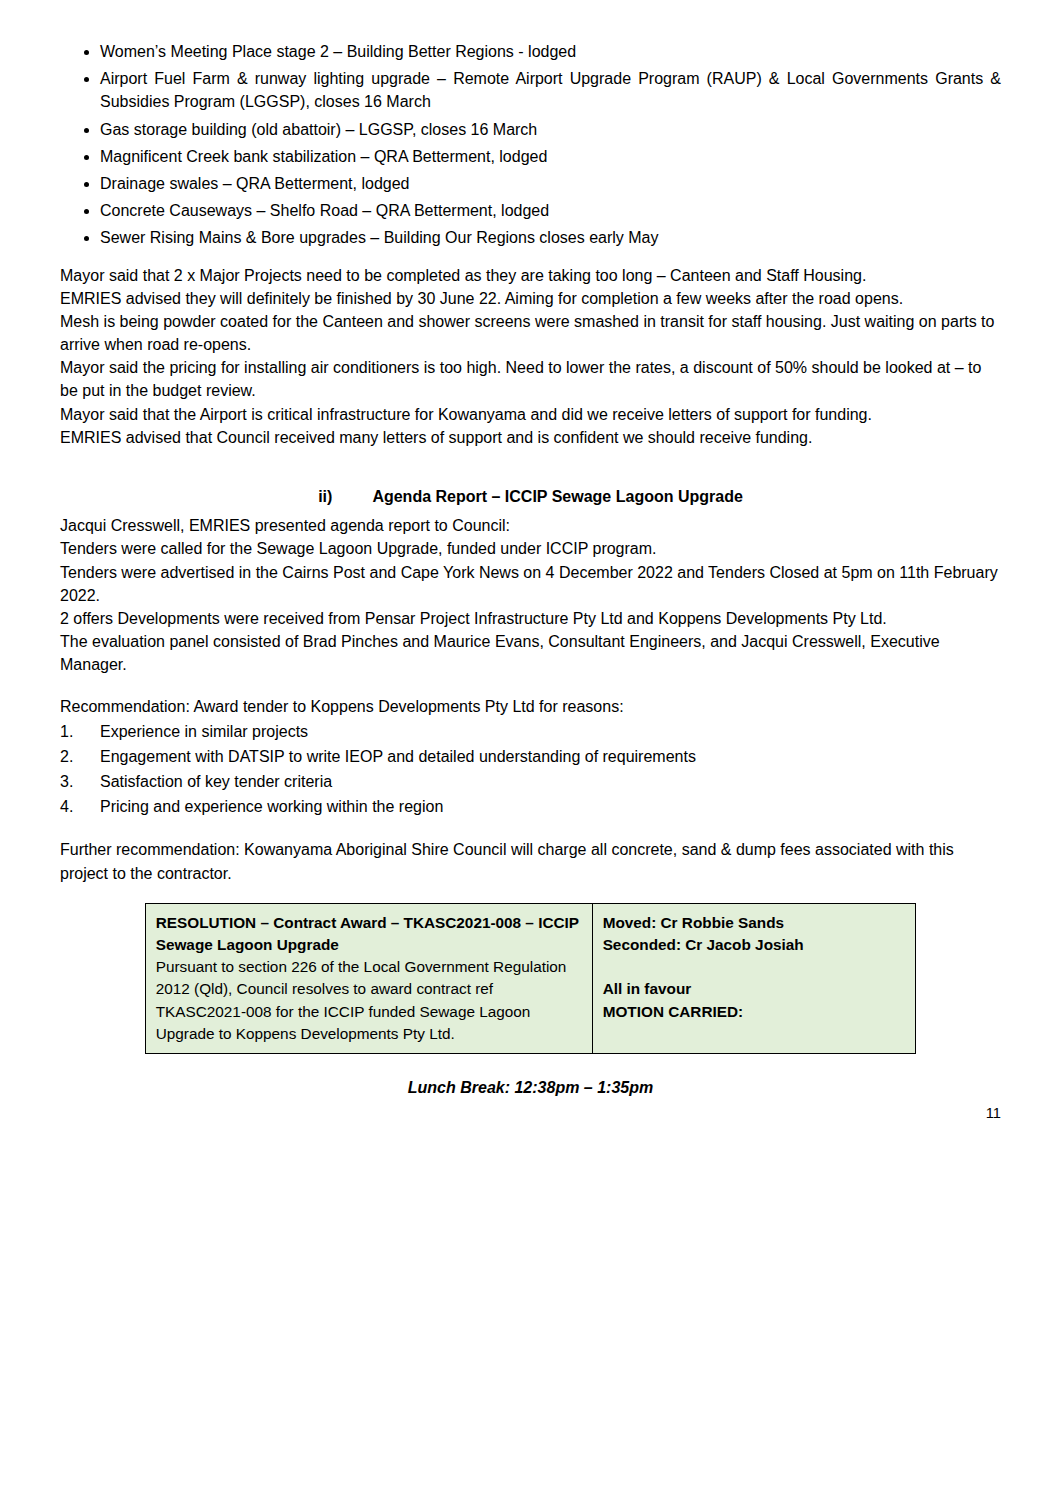Women’s Meeting Place stage 2 – Building Better Regions - lodged
Airport Fuel Farm & runway lighting upgrade – Remote Airport Upgrade Program (RAUP) & Local Governments Grants & Subsidies Program (LGGSP), closes 16 March
Gas storage building (old abattoir) – LGGSP, closes 16 March
Magnificent Creek bank stabilization – QRA Betterment, lodged
Drainage swales – QRA Betterment, lodged
Concrete Causeways – Shelfo Road – QRA Betterment, lodged
Sewer Rising Mains & Bore upgrades – Building Our Regions closes early May
Mayor said that 2 x Major Projects need to be completed as they are taking too long – Canteen and Staff Housing.
EMRIES advised they will definitely be finished by 30 June 22. Aiming for completion a few weeks after the road opens.
Mesh is being powder coated for the Canteen and shower screens were smashed in transit for staff housing. Just waiting on parts to arrive when road re-opens.
Mayor said the pricing for installing air conditioners is too high. Need to lower the rates, a discount of 50% should be looked at – to be put in the budget review.
Mayor said that the Airport is critical infrastructure for Kowanyama and did we receive letters of support for funding.
EMRIES advised that Council received many letters of support and is confident we should receive funding.
ii) Agenda Report – ICCIP Sewage Lagoon Upgrade
Jacqui Cresswell, EMRIES presented agenda report to Council:
Tenders were called for the Sewage Lagoon Upgrade, funded under ICCIP program.
Tenders were advertised in the Cairns Post and Cape York News on 4 December 2022 and Tenders Closed at 5pm on 11th February 2022.
2 offers Developments were received from Pensar Project Infrastructure Pty Ltd and Koppens Developments Pty Ltd.
The evaluation panel consisted of Brad Pinches and Maurice Evans, Consultant Engineers, and Jacqui Cresswell, Executive Manager.
Recommendation: Award tender to Koppens Developments Pty Ltd for reasons:
1. Experience in similar projects
2. Engagement with DATSIP to write IEOP and detailed understanding of requirements
3. Satisfaction of key tender criteria
4. Pricing and experience working within the region
Further recommendation: Kowanyama Aboriginal Shire Council will charge all concrete, sand & dump fees associated with this project to the contractor.
| RESOLUTION – Contract Award – TKASC2021-008 – ICCIP Sewage Lagoon Upgrade Pursuant to section 226 of the Local Government Regulation 2012 (Qld), Council resolves to award contract ref TKASC2021-008 for the ICCIP funded Sewage Lagoon Upgrade to Koppens Developments Pty Ltd. | Moved: Cr Robbie Sands Seconded: Cr Jacob Josiah All in favour MOTION CARRIED: |
Lunch Break: 12:38pm – 1:35pm
11